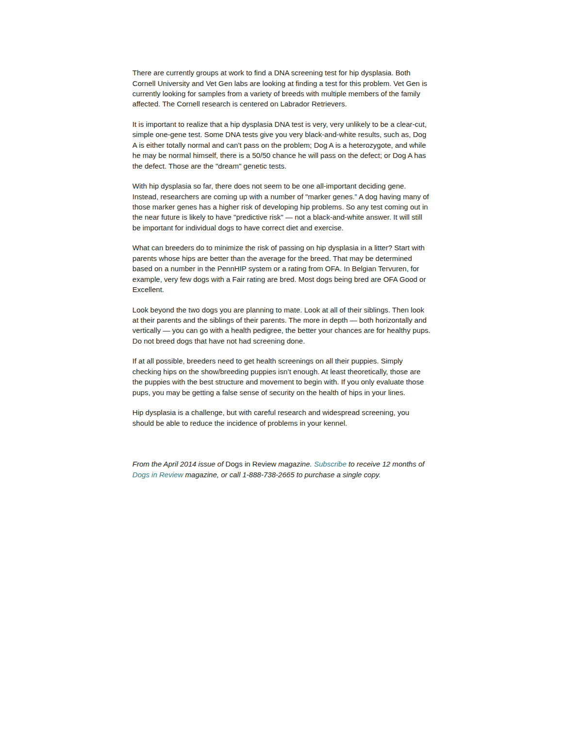There are currently groups at work to find a DNA screening test for hip dysplasia. Both Cornell University and Vet Gen labs are looking at finding a test for this problem. Vet Gen is currently looking for samples from a variety of breeds with multiple members of the family affected. The Cornell research is centered on Labrador Retrievers.
It is important to realize that a hip dysplasia DNA test is very, very unlikely to be a clear-cut, simple one-gene test. Some DNA tests give you very black-and-white results, such as, Dog A is either totally normal and can’t pass on the problem; Dog A is a heterozygote, and while he may be normal himself, there is a 50/50 chance he will pass on the defect; or Dog A has the defect. Those are the "dream" genetic tests.
With hip dysplasia so far, there does not seem to be one all-important deciding gene. Instead, researchers are coming up with a number of "marker genes.” A dog having many of those marker genes has a higher risk of developing hip problems. So any test coming out in the near future is likely to have "predictive risk" — not a black-and-white answer. It will still be important for individual dogs to have correct diet and exercise.
What can breeders do to minimize the risk of passing on hip dysplasia in a litter? Start with parents whose hips are better than the average for the breed. That may be determined based on a number in the PennHIP system or a rating from OFA. In Belgian Tervuren, for example, very few dogs with a Fair rating are bred. Most dogs being bred are OFA Good or Excellent.
Look beyond the two dogs you are planning to mate. Look at all of their siblings. Then look at their parents and the siblings of their parents. The more in depth — both horizontally and vertically — you can go with a health pedigree, the better your chances are for healthy pups. Do not breed dogs that have not had screening done.
If at all possible, breeders need to get health screenings on all their puppies. Simply checking hips on the show/breeding puppies isn’t enough. At least theoretically, those are the puppies with the best structure and movement to begin with. If you only evaluate those pups, you may be getting a false sense of security on the health of hips in your lines.
Hip dysplasia is a challenge, but with careful research and widespread screening, you should be able to reduce the incidence of problems in your kennel.
From the April 2014 issue of Dogs in Review magazine. Subscribe to receive 12 months of Dogs in Review magazine, or call 1-888-738-2665 to purchase a single copy.